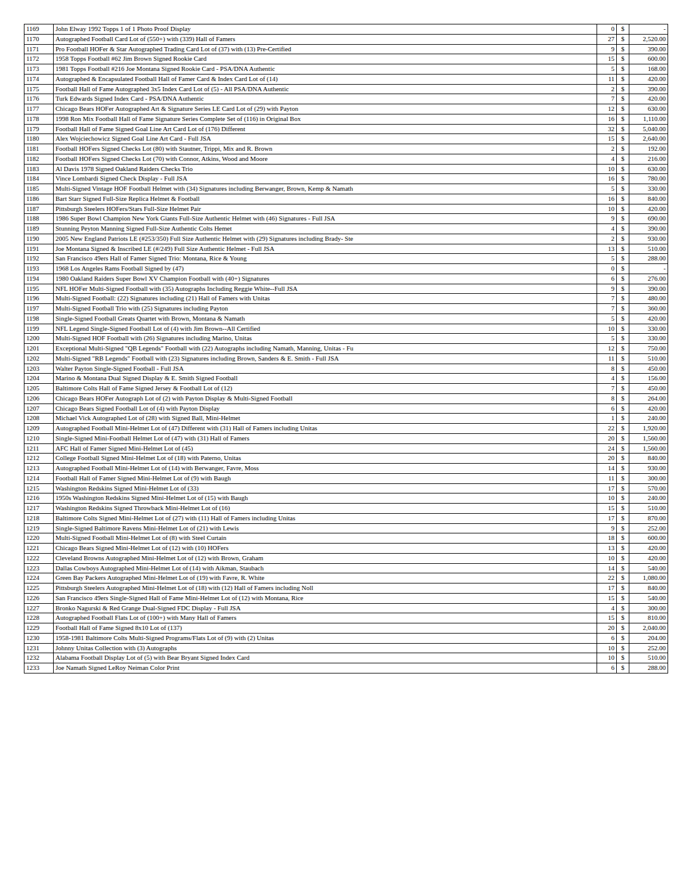| 1169 | John Elway 1992 Topps 1 of 1 Photo Proof Display | 0 | $ | - |
| 1170 | Autographed Football Card Lot of (550+) with (339) Hall of Famers | 27 | $ | 2,520.00 |
| 1171 | Pro Football HOFer & Star Autographed Trading Card Lot of (37) with (13) Pre-Certified | 9 | $ | 390.00 |
| 1172 | 1958 Topps Football #62 Jim Brown Signed Rookie Card | 15 | $ | 600.00 |
| 1173 | 1981 Topps Football #216 Joe Montana Signed Rookie Card - PSA/DNA Authentic | 5 | $ | 168.00 |
| 1174 | Autographed & Encapsulated Football Hall of Famer Card & Index Card Lot of (14) | 11 | $ | 420.00 |
| 1175 | Football Hall of Fame Autographed 3x5 Index Card Lot of (5) - All PSA/DNA Authentic | 2 | $ | 390.00 |
| 1176 | Turk Edwards Signed Index Card - PSA/DNA Authentic | 7 | $ | 420.00 |
| 1177 | Chicago Bears HOFer Autographed Art & Signature Series LE Card Lot of (29) with Payton | 12 | $ | 630.00 |
| 1178 | 1998 Ron Mix Football Hall of Fame Signature Series Complete Set of (116) in Original Box | 16 | $ | 1,110.00 |
| 1179 | Football Hall of Fame Signed Goal Line Art Card Lot of (176) Different | 32 | $ | 5,040.00 |
| 1180 | Alex Wojciechowicz Signed Goal Line Art Card - Full JSA | 15 | $ | 2,640.00 |
| 1181 | Football HOFers Signed Checks Lot (80) with Stautner, Trippi, Mix and R. Brown | 2 | $ | 192.00 |
| 1182 | Football HOFers Signed Checks Lot (70) with Connor, Atkins, Wood and Moore | 4 | $ | 216.00 |
| 1183 | Al Davis 1978 Signed Oakland Raiders Checks Trio | 10 | $ | 630.00 |
| 1184 | Vince Lombardi Signed Check Display - Full JSA | 16 | $ | 780.00 |
| 1185 | Multi-Signed Vintage HOF Football Helmet with (34) Signatures including Berwanger, Brown, Kemp & Namath | 5 | $ | 330.00 |
| 1186 | Bart Starr Signed Full-Size Replica Helmet & Football | 16 | $ | 840.00 |
| 1187 | Pittsburgh Steelers HOFers/Stars Full-Size Helmet Pair | 10 | $ | 420.00 |
| 1188 | 1986 Super Bowl Champion New York Giants Full-Size Authentic Helmet with (46) Signatures - Full JSA | 9 | $ | 690.00 |
| 1189 | Stunning Peyton Manning Signed Full-Size Authentic Colts Hemet | 4 | $ | 390.00 |
| 1190 | 2005 New England Patriots LE (#253/350) Full Size Authentic Helmet with (29) Signatures including Brady- Ste | 2 | $ | 930.00 |
| 1191 | Joe Montana Signed & Inscribed LE (#/249) Full Size Authentic Helmet - Full JSA | 13 | $ | 510.00 |
| 1192 | San Francisco 49ers Hall of Famer Signed Trio: Montana, Rice & Young | 5 | $ | 288.00 |
| 1193 | 1968 Los Angeles Rams Football Signed by (47) | 0 | $ | - |
| 1194 | 1980 Oakland Raiders Super Bowl XV Champion Football with (40+) Signatures | 6 | $ | 276.00 |
| 1195 | NFL HOFer Multi-Signed Football with (35) Autographs Including Reggie White--Full JSA | 9 | $ | 390.00 |
| 1196 | Multi-Signed Football: (22) Signatures including (21) Hall of Famers with Unitas | 7 | $ | 480.00 |
| 1197 | Multi-Signed Football Trio with (25) Signatures including Payton | 7 | $ | 360.00 |
| 1198 | Single-Signed Football Greats Quartet with Brown, Montana & Namath | 5 | $ | 420.00 |
| 1199 | NFL Legend Single-Signed Football Lot of (4) with Jim Brown--All Certified | 10 | $ | 330.00 |
| 1200 | Multi-Signed HOF Football with (26) Signatures including Marino, Unitas | 5 | $ | 330.00 |
| 1201 | Exceptional Multi-Signed "QB Legends" Football with (22) Autographs including Namath, Manning, Unitas - Fu | 12 | $ | 750.00 |
| 1202 | Multi-Signed "RB Legends" Football with (23) Signatures including Brown, Sanders & E. Smith - Full JSA | 11 | $ | 510.00 |
| 1203 | Walter Payton Single-Signed Football - Full JSA | 8 | $ | 450.00 |
| 1204 | Marino & Montana Dual Signed Display & E. Smith Signed Football | 4 | $ | 156.00 |
| 1205 | Baltimore Colts Hall of Fame Signed Jersey & Football Lot of (12) | 7 | $ | 450.00 |
| 1206 | Chicago Bears HOFer Autograph Lot of (2) with Payton Display & Multi-Signed Football | 8 | $ | 264.00 |
| 1207 | Chicago Bears Signed Football Lot of (4) with Payton Display | 6 | $ | 420.00 |
| 1208 | Michael Vick Autographed Lot of (28) with Signed Ball, Mini-Helmet | 1 | $ | 240.00 |
| 1209 | Autographed Football Mini-Helmet Lot of (47) Different with (31) Hall of Famers including Unitas | 22 | $ | 1,920.00 |
| 1210 | Single-Signed Mini-Football Helmet Lot of (47) with (31) Hall of Famers | 20 | $ | 1,560.00 |
| 1211 | AFC Hall of Famer Signed Mini-Helmet Lot of (45) | 24 | $ | 1,560.00 |
| 1212 | College Football Signed Mini-Helmet Lot of (18) with Paterno, Unitas | 20 | $ | 840.00 |
| 1213 | Autographed Football Mini-Helmet Lot of (14) with Berwanger, Favre, Moss | 14 | $ | 930.00 |
| 1214 | Football Hall of Famer Signed Mini-Helmet Lot of (9) with Baugh | 11 | $ | 300.00 |
| 1215 | Washington Redskins Signed Mini-Helmet Lot of (33) | 17 | $ | 570.00 |
| 1216 | 1950s Washington Redskins Signed Mini-Helmet Lot of (15) with Baugh | 10 | $ | 240.00 |
| 1217 | Washington Redskins Signed Throwback Mini-Helmet Lot of (16) | 15 | $ | 510.00 |
| 1218 | Baltimore Colts Signed Mini-Helmet Lot of (27) with (11) Hall of Famers including Unitas | 17 | $ | 870.00 |
| 1219 | Single-Signed Baltimore Ravens Mini-Helmet Lot of (21) with Lewis | 9 | $ | 252.00 |
| 1220 | Multi-Signed Football Mini-Helmet Lot of (8) with Steel Curtain | 18 | $ | 600.00 |
| 1221 | Chicago Bears Signed Mini-Helmet Lot of (12) with (10) HOFers | 13 | $ | 420.00 |
| 1222 | Cleveland Browns Autographed Mini-Helmet Lot of (12) with Brown, Graham | 10 | $ | 420.00 |
| 1223 | Dallas Cowboys Autographed Mini-Helmet Lot of (14) with Aikman, Staubach | 14 | $ | 540.00 |
| 1224 | Green Bay Packers Autographed Mini-Helmet Lot of (19) with Favre, R. White | 22 | $ | 1,080.00 |
| 1225 | Pittsburgh Steelers Autographed Mini-Helmet Lot of (18) with (12) Hall of Famers including Noll | 17 | $ | 840.00 |
| 1226 | San Francisco 49ers Single-Signed Hall of Fame Mini-Helmet Lot of (12) with Montana, Rice | 15 | $ | 540.00 |
| 1227 | Bronko Nagurski & Red Grange Dual-Signed FDC Display - Full JSA | 4 | $ | 300.00 |
| 1228 | Autographed Football Flats Lot of (100+) with Many Hall of Famers | 15 | $ | 810.00 |
| 1229 | Football Hall of Fame Signed 8x10 Lot of (137) | 20 | $ | 2,040.00 |
| 1230 | 1958-1981 Baltimore Colts Multi-Signed Programs/Flats Lot of (9) with (2) Unitas | 6 | $ | 204.00 |
| 1231 | Johnny Unitas Collection with (3) Autographs | 10 | $ | 252.00 |
| 1232 | Alabama Football Display Lot of (5) with Bear Bryant Signed Index Card | 10 | $ | 510.00 |
| 1233 | Joe Namath Signed LeRoy Neiman Color Print | 6 | $ | 288.00 |